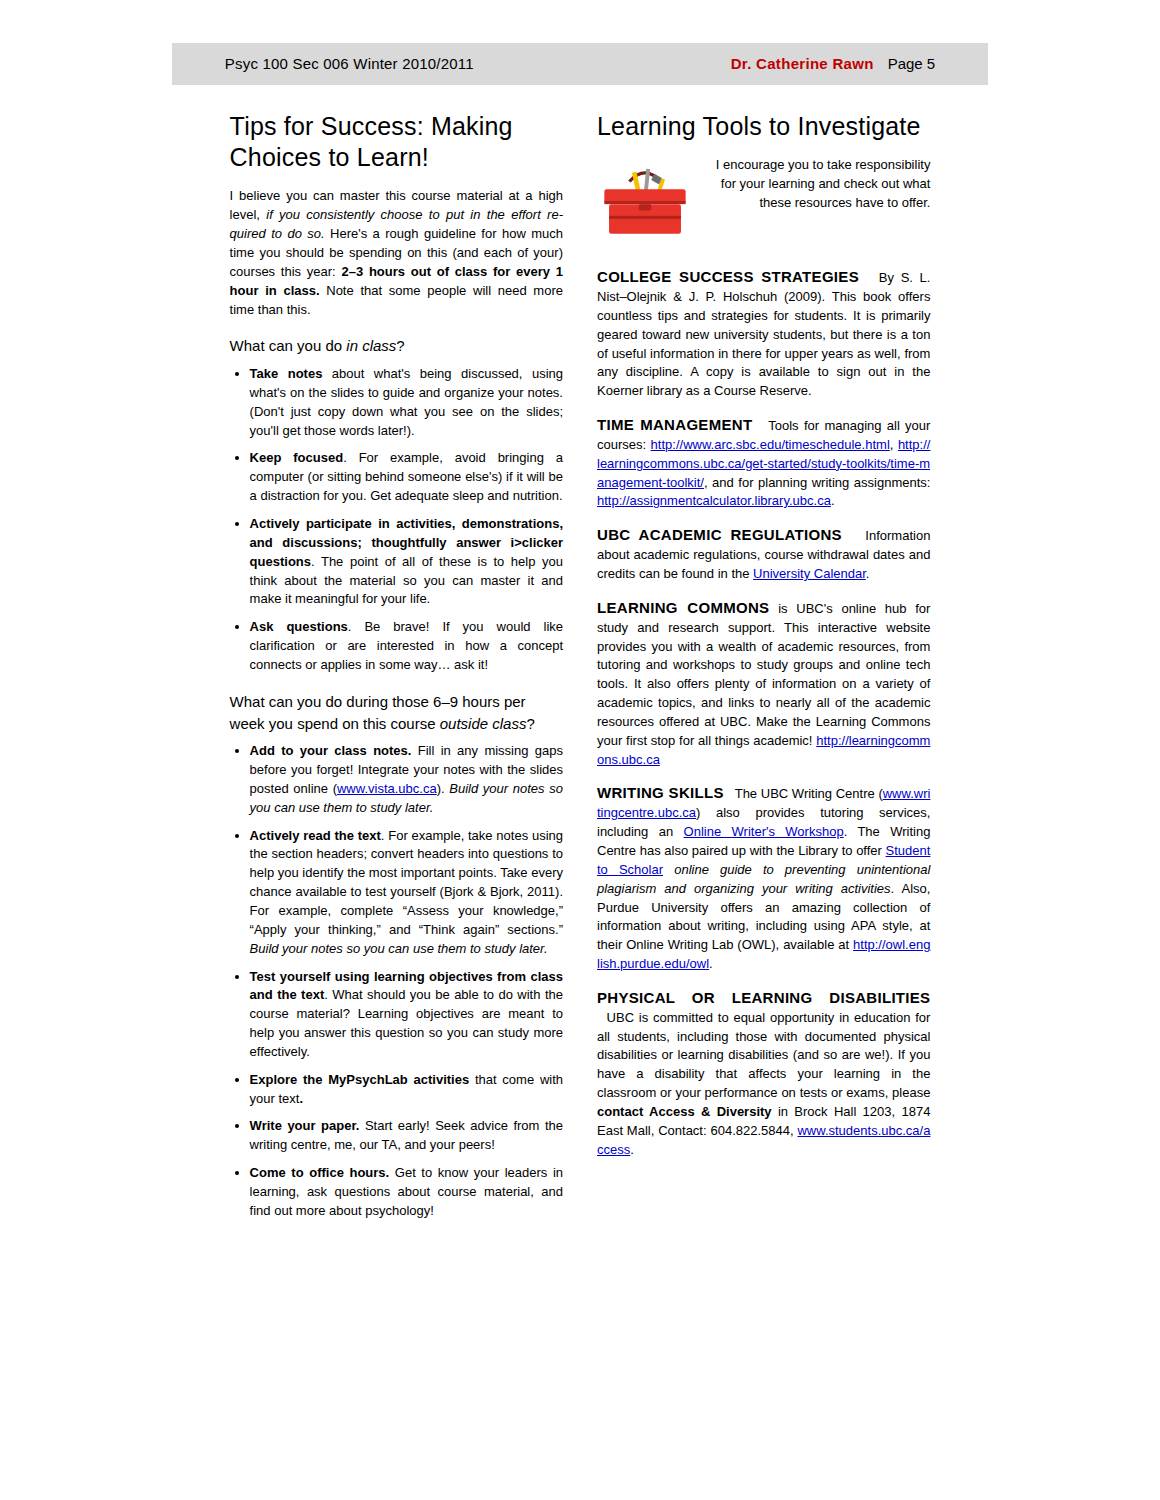Psyc 100 Sec 006 Winter 2010/2011
Dr. Catherine Rawn Page 5
Tips for Success: Making Choices to Learn!
I believe you can master this course material at a high level, if you consistently choose to put in the effort required to do so. Here's a rough guideline for how much time you should be spending on this (and each of your) courses this year: 2–3 hours out of class for every 1 hour in class. Note that some people will need more time than this.
What can you do in class?
Take notes about what's being discussed, using what's on the slides to guide and organize your notes. (Don't just copy down what you see on the slides; you'll get those words later!).
Keep focused. For example, avoid bringing a computer (or sitting behind someone else's) if it will be a distraction for you. Get adequate sleep and nutrition.
Actively participate in activities, demonstrations, and discussions; thoughtfully answer i>clicker questions. The point of all of these is to help you think about the material so you can master it and make it meaningful for your life.
Ask questions. Be brave! If you would like clarification or are interested in how a concept connects or applies in some way… ask it!
What can you do during those 6–9 hours per week you spend on this course outside class?
Add to your class notes. Fill in any missing gaps before you forget! Integrate your notes with the slides posted online (www.vista.ubc.ca). Build your notes so you can use them to study later.
Actively read the text. For example, take notes using the section headers; convert headers into questions to help you identify the most important points. Take every chance available to test yourself (Bjork & Bjork, 2011). For example, complete “Assess your knowledge,” “Apply your thinking,” and “Think again” sections.” Build your notes so you can use them to study later.
Test yourself using learning objectives from class and the text. What should you be able to do with the course material? Learning objectives are meant to help you answer this question so you can study more effectively.
Explore the MyPsychLab activities that come with your text.
Write your paper. Start early! Seek advice from the writing centre, me, our TA, and your peers!
Come to office hours. Get to know your leaders in learning, ask questions about course material, and find out more about psychology!
Learning Tools to Investigate
I encourage you to take responsibility for your learning and check out what these resources have to offer.
COLLEGE SUCCESS STRATEGIES By S. L. Nist–Olejnik & J. P. Holschuh (2009). This book offers countless tips and strategies for students. It is primarily geared toward new university students, but there is a ton of useful information in there for upper years as well, from any discipline. A copy is available to sign out in the Koerner library as a Course Reserve.
TIME MANAGEMENT Tools for managing all your courses: http://www.arc.sbc.edu/timeschedule.html, http://learningcommons.ubc.ca/get-started/study-toolkits/time-management-toolkit/, and for planning writing assignments: http://assignmentcalculator.library.ubc.ca.
UBC ACADEMIC REGULATIONS Information about academic regulations, course withdrawal dates and credits can be found in the University Calendar.
LEARNING COMMONS is UBC's online hub for study and research support. This interactive website provides you with a wealth of academic resources, from tutoring and workshops to study groups and online tech tools. It also offers plenty of information on a variety of academic topics, and links to nearly all of the academic resources offered at UBC. Make the Learning Commons your first stop for all things academic! http://learningcommons.ubc.ca
WRITING SKILLS The UBC Writing Centre (www.writingcentre.ubc.ca) also provides tutoring services, including an Online Writer's Workshop. The Writing Centre has also paired up with the Library to offer Student to Scholar online guide to preventing unintentional plagiarism and organizing your writing activities. Also, Purdue University offers an amazing collection of information about writing, including using APA style, at their Online Writing Lab (OWL), available at http://owl.english.purdue.edu/owl.
PHYSICAL OR LEARNING DISABILITIES UBC is committed to equal opportunity in education for all students, including those with documented physical disabilities or learning disabilities (and so are we!). If you have a disability that affects your learning in the classroom or your performance on tests or exams, please contact Access & Diversity in Brock Hall 1203, 1874 East Mall, Contact: 604.822.5844, www.students.ubc.ca/access.